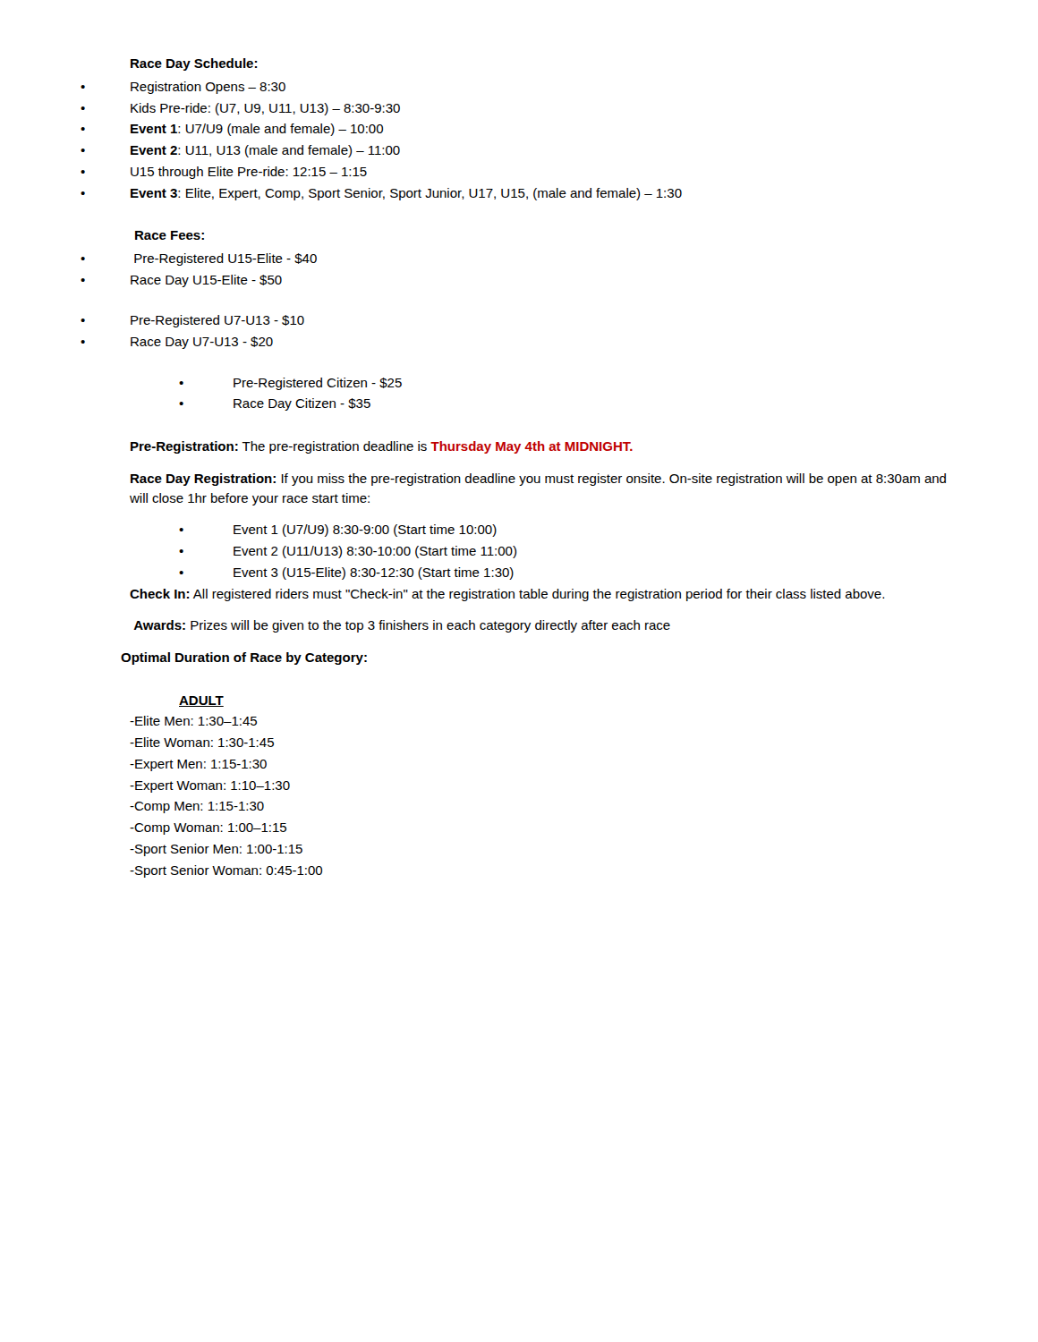Race Day Schedule:
Registration Opens – 8:30
Kids Pre-ride: (U7, U9, U11, U13) – 8:30-9:30
Event 1: U7/U9 (male and female) – 10:00
Event 2: U11, U13 (male and female) – 11:00
U15 through Elite Pre-ride: 12:15 – 1:15
Event 3: Elite, Expert, Comp, Sport Senior, Sport Junior, U17, U15, (male and female) – 1:30
Race Fees:
Pre-Registered U15-Elite - $40
Race Day U15-Elite - $50
Pre-Registered U7-U13 - $10
Race Day U7-U13 - $20
Pre-Registered Citizen - $25
Race Day Citizen - $35
Pre-Registration: The pre-registration deadline is Thursday May 4th at MIDNIGHT.
Race Day Registration: If you miss the pre-registration deadline you must register onsite. On-site registration will be open at 8:30am and will close 1hr before your race start time:
Event 1 (U7/U9) 8:30-9:00 (Start time 10:00)
Event 2 (U11/U13) 8:30-10:00 (Start time 11:00)
Event 3 (U15-Elite) 8:30-12:30 (Start time 1:30)
Check In: All registered riders must "Check-in" at the registration table during the registration period for their class listed above.
Awards: Prizes will be given to the top 3 finishers in each category directly after each race
Optimal Duration of Race by Category:
ADULT
-Elite Men: 1:30–1:45
-Elite Woman: 1:30-1:45
-Expert Men: 1:15-1:30
-Expert Woman: 1:10–1:30
-Comp Men: 1:15-1:30
-Comp Woman: 1:00–1:15
-Sport Senior Men: 1:00-1:15
-Sport Senior Woman: 0:45-1:00